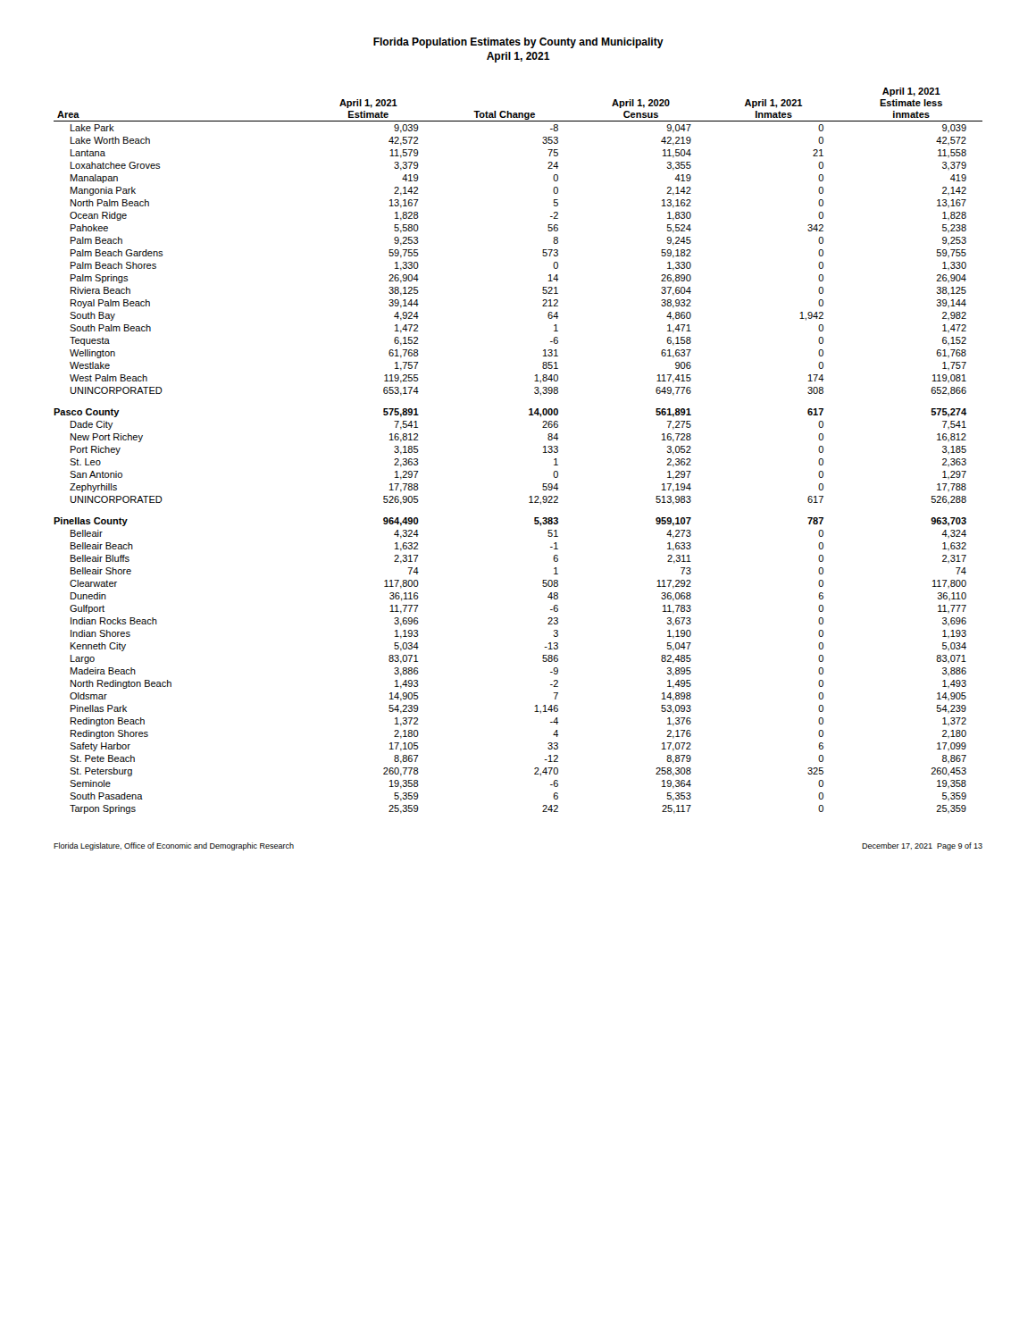Florida Population Estimates by County and Municipality
April 1, 2021
| | | | | | April 1, 2021 |
| --- | --- | --- | --- | --- | --- |
| | April 1, 2021 | | April 1, 2020 | April 1, 2021 | Estimate less |
| Area | Estimate | Total Change | Census | Inmates | inmates |
| Lake Park | 9,039 | -8 | 9,047 | 0 | 9,039 |
| Lake Worth Beach | 42,572 | 353 | 42,219 | 0 | 42,572 |
| Lantana | 11,579 | 75 | 11,504 | 21 | 11,558 |
| Loxahatchee Groves | 3,379 | 24 | 3,355 | 0 | 3,379 |
| Manalapan | 419 | 0 | 419 | 0 | 419 |
| Mangonia Park | 2,142 | 0 | 2,142 | 0 | 2,142 |
| North Palm Beach | 13,167 | 5 | 13,162 | 0 | 13,167 |
| Ocean Ridge | 1,828 | -2 | 1,830 | 0 | 1,828 |
| Pahokee | 5,580 | 56 | 5,524 | 342 | 5,238 |
| Palm Beach | 9,253 | 8 | 9,245 | 0 | 9,253 |
| Palm Beach Gardens | 59,755 | 573 | 59,182 | 0 | 59,755 |
| Palm Beach Shores | 1,330 | 0 | 1,330 | 0 | 1,330 |
| Palm Springs | 26,904 | 14 | 26,890 | 0 | 26,904 |
| Riviera Beach | 38,125 | 521 | 37,604 | 0 | 38,125 |
| Royal Palm Beach | 39,144 | 212 | 38,932 | 0 | 39,144 |
| South Bay | 4,924 | 64 | 4,860 | 1,942 | 2,982 |
| South Palm Beach | 1,472 | 1 | 1,471 | 0 | 1,472 |
| Tequesta | 6,152 | -6 | 6,158 | 0 | 6,152 |
| Wellington | 61,768 | 131 | 61,637 | 0 | 61,768 |
| Westlake | 1,757 | 851 | 906 | 0 | 1,757 |
| West Palm Beach | 119,255 | 1,840 | 117,415 | 174 | 119,081 |
| UNINCORPORATED | 653,174 | 3,398 | 649,776 | 308 | 652,866 |
| Pasco County | 575,891 | 14,000 | 561,891 | 617 | 575,274 |
| Dade City | 7,541 | 266 | 7,275 | 0 | 7,541 |
| New Port Richey | 16,812 | 84 | 16,728 | 0 | 16,812 |
| Port Richey | 3,185 | 133 | 3,052 | 0 | 3,185 |
| St. Leo | 2,363 | 1 | 2,362 | 0 | 2,363 |
| San Antonio | 1,297 | 0 | 1,297 | 0 | 1,297 |
| Zephyrhills | 17,788 | 594 | 17,194 | 0 | 17,788 |
| UNINCORPORATED | 526,905 | 12,922 | 513,983 | 617 | 526,288 |
| Pinellas County | 964,490 | 5,383 | 959,107 | 787 | 963,703 |
| Belleair | 4,324 | 51 | 4,273 | 0 | 4,324 |
| Belleair Beach | 1,632 | -1 | 1,633 | 0 | 1,632 |
| Belleair Bluffs | 2,317 | 6 | 2,311 | 0 | 2,317 |
| Belleair Shore | 74 | 1 | 73 | 0 | 74 |
| Clearwater | 117,800 | 508 | 117,292 | 0 | 117,800 |
| Dunedin | 36,116 | 48 | 36,068 | 6 | 36,110 |
| Gulfport | 11,777 | -6 | 11,783 | 0 | 11,777 |
| Indian Rocks Beach | 3,696 | 23 | 3,673 | 0 | 3,696 |
| Indian Shores | 1,193 | 3 | 1,190 | 0 | 1,193 |
| Kenneth City | 5,034 | -13 | 5,047 | 0 | 5,034 |
| Largo | 83,071 | 586 | 82,485 | 0 | 83,071 |
| Madeira Beach | 3,886 | -9 | 3,895 | 0 | 3,886 |
| North Redington Beach | 1,493 | -2 | 1,495 | 0 | 1,493 |
| Oldsmar | 14,905 | 7 | 14,898 | 0 | 14,905 |
| Pinellas Park | 54,239 | 1,146 | 53,093 | 0 | 54,239 |
| Redington Beach | 1,372 | -4 | 1,376 | 0 | 1,372 |
| Redington Shores | 2,180 | 4 | 2,176 | 0 | 2,180 |
| Safety Harbor | 17,105 | 33 | 17,072 | 6 | 17,099 |
| St. Pete Beach | 8,867 | -12 | 8,879 | 0 | 8,867 |
| St. Petersburg | 260,778 | 2,470 | 258,308 | 325 | 260,453 |
| Seminole | 19,358 | -6 | 19,364 | 0 | 19,358 |
| South Pasadena | 5,359 | 6 | 5,353 | 0 | 5,359 |
| Tarpon Springs | 25,359 | 242 | 25,117 | 0 | 25,359 |
Florida Legislature, Office of Economic and Demographic Research
December 17, 2021 Page 9 of 13